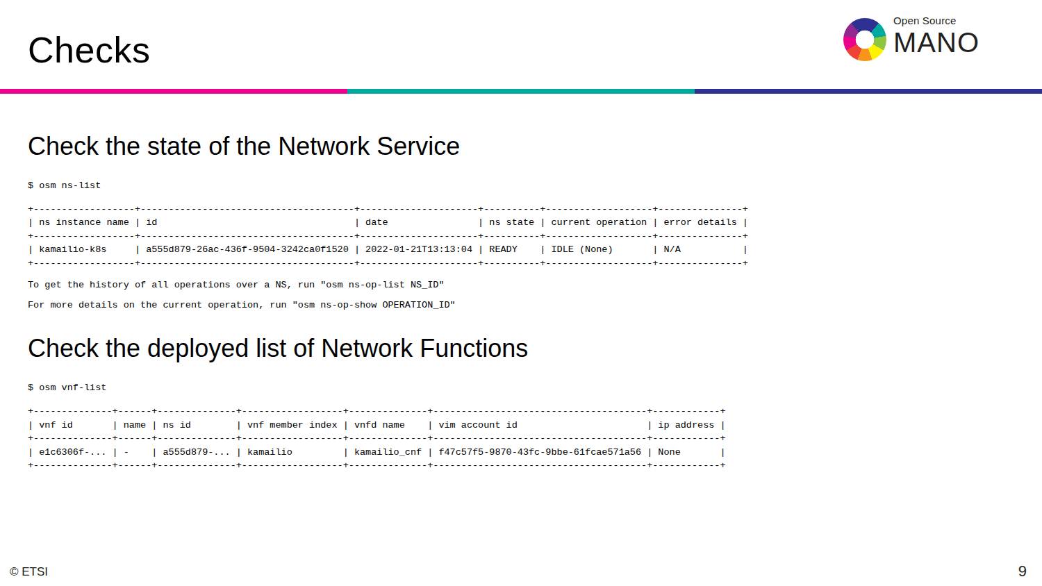Checks
Open Source
MANO
Check the state of the Network Service
$ osm ns-list
+------------------+--------------------------------------+---------------------+----------+-------------------+---------------+
| ns instance name | id                                   | date                | ns state | current operation | error details |
+------------------+--------------------------------------+---------------------+----------+-------------------+---------------+
| kamailio-k8s     | a555d879-26ac-436f-9504-3242ca0f1520 | 2022-01-21T13:13:04 | READY    | IDLE (None)       | N/A           |
+------------------+--------------------------------------+---------------------+----------+-------------------+---------------+
To get the history of all operations over a NS, run "osm ns-op-list NS_ID"
For more details on the current operation, run "osm ns-op-show OPERATION_ID"
Check the deployed list of Network Functions
$ osm vnf-list
+--------------+------+--------------+------------------+--------------+--------------------------------------+------------+
| vnf id       | name | ns id        | vnf member index | vnfd name    | vim account id                       | ip address |
+--------------+------+--------------+------------------+--------------+--------------------------------------+------------+
| e1c6306f-... | -    | a555d879-... | kamailio         | kamailio_cnf | f47c57f5-9870-43fc-9bbe-61fcae571a56 | None       |
+--------------+------+--------------+------------------+--------------+--------------------------------------+------------+
© ETSI
9